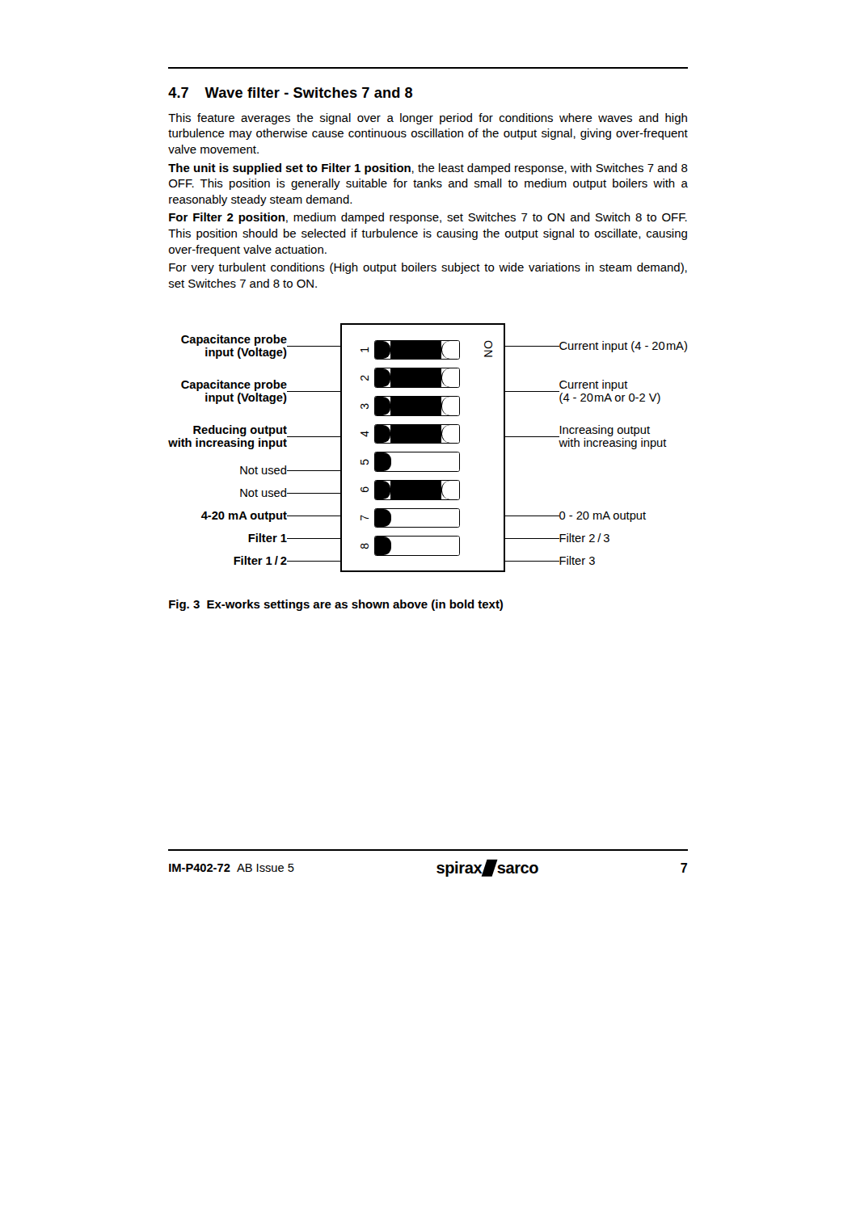4.7 Wave filter - Switches 7 and 8
This feature averages the signal over a longer period for conditions where waves and high turbulence may otherwise cause continuous oscillation of the output signal, giving over-frequent valve movement.
The unit is supplied set to Filter 1 position, the least damped response, with Switches 7 and 8 OFF. This position is generally suitable for tanks and small to medium output boilers with a reasonably steady steam demand.
For Filter 2 position, medium damped response, set Switches 7 to ON and Switch 8 to OFF. This position should be selected if turbulence is causing the output signal to oscillate, causing over-frequent valve actuation.
For very turbulent conditions (High output boilers subject to wide variations in steam demand), set Switches 7 and 8 to ON.
| Capacitance probe input (Voltage) | | ON 1 2 3 4 5 6 7 8 | | Current input (4 - 20 mA) |
| Capacitance probe input (Voltage) | | | Current input (4 - 20 mA or 0‑2 V) |
| Reducing output with increasing input | | | Increasing output with increasing input |
| Not used | | | |
| Not used | | | |
| 4‑20 mA output | | | 0 - 20 mA output |
| Filter 1 | | | Filter 2 / 3 |
| Filter 1 / 2 | | | Filter 3 |
Fig. 3 Ex-works settings are as shown above (in bold text)
IM-P402-72 AB Issue 5
spirax sarco
7